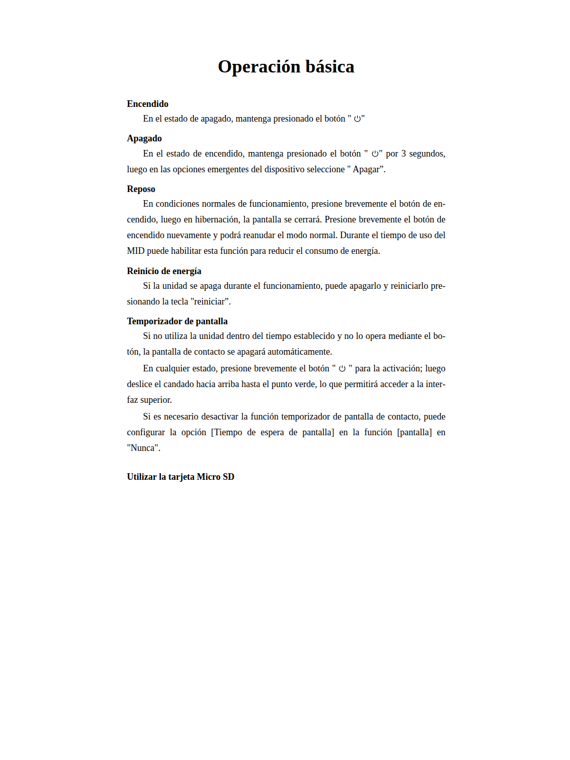Operación básica
Encendido
En el estado de apagado, mantenga presionado el botón " "
Apagado
En el estado de encendido, mantenga presionado el botón " " por 3 segundos, luego en las opciones emergentes del dispositivo seleccione " Apagar”.
Reposo
En condiciones normales de funcionamiento, presione brevemente el botón de encendido, luego en hibernación, la pantalla se cerrará. Presione brevemente el botón de encendido nuevamente y podrá reanudar el modo normal. Durante el tiempo de uso del MID puede habilitar esta función para reducir el consumo de energía.
Reinicio de energía
Si la unidad se apaga durante el funcionamiento, puede apagarlo y reiniciarlo presionando la tecla "reiniciar”.
Temporizador de pantalla
Si no utiliza la unidad dentro del tiempo establecido y no lo opera mediante el botón, la pantalla de contacto se apagará automáticamente.
En cualquier estado, presione brevemente el botón " " para la activación; luego deslice el candado hacia arriba hasta el punto verde, lo que permitirá acceder a la interfaz superior.
Si es necesario desactivar la función temporizador de pantalla de contacto, puede configurar la opción [Tiempo de espera de pantalla] en la función [pantalla] en "Nunca".
Utilizar la tarjeta Micro SD